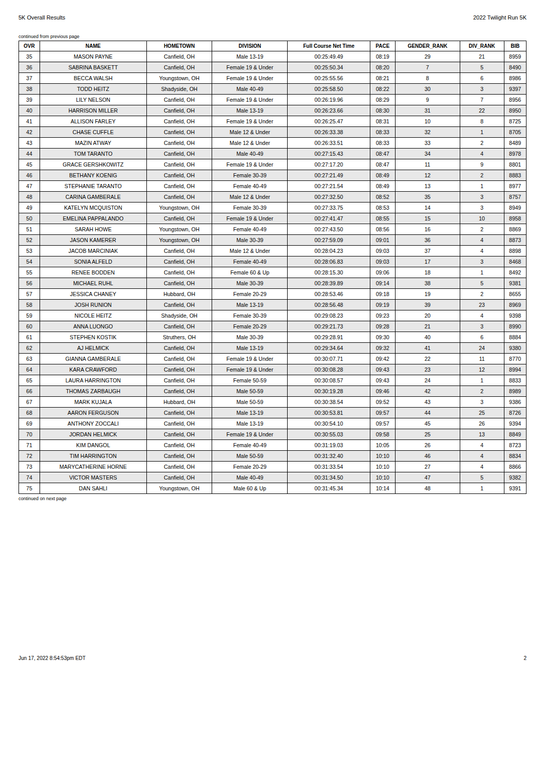5K Overall Results 2022 Twilight Run 5K
continued from previous page
| OVR | NAME | HOMETOWN | DIVISION | Full Course Net Time | PACE | GENDER_RANK | DIV_RANK | BIB |
| --- | --- | --- | --- | --- | --- | --- | --- | --- |
| 35 | MASON PAYNE | Canfield, OH | Male 13-19 | 00:25:49.49 | 08:19 | 29 | 21 | 8959 |
| 36 | SABRINA BASKETT | Canfield, OH | Female 19 & Under | 00:25:50.34 | 08:20 | 7 | 5 | 8490 |
| 37 | BECCA WALSH | Youngstown, OH | Female 19 & Under | 00:25:55.56 | 08:21 | 8 | 6 | 8986 |
| 38 | TODD HEITZ | Shadyside, OH | Male 40-49 | 00:25:58.50 | 08:22 | 30 | 3 | 9397 |
| 39 | LILY NELSON | Canfield, OH | Female 19 & Under | 00:26:19.96 | 08:29 | 9 | 7 | 8956 |
| 40 | HARRISON MILLER | Canfield, OH | Male 13-19 | 00:26:23.66 | 08:30 | 31 | 22 | 8950 |
| 41 | ALLISON FARLEY | Canfield, OH | Female 19 & Under | 00:26:25.47 | 08:31 | 10 | 8 | 8725 |
| 42 | CHASE CUFFLE | Canfield, OH | Male 12 & Under | 00:26:33.38 | 08:33 | 32 | 1 | 8705 |
| 43 | MAZIN ATWAY | Canfield, OH | Male 12 & Under | 00:26:33.51 | 08:33 | 33 | 2 | 8489 |
| 44 | TOM TARANTO | Canfield, OH | Male 40-49 | 00:27:15.43 | 08:47 | 34 | 4 | 8978 |
| 45 | GRACE GERSHKOWITZ | Canfield, OH | Female 19 & Under | 00:27:17.20 | 08:47 | 11 | 9 | 8801 |
| 46 | BETHANY KOENIG | Canfield, OH | Female 30-39 | 00:27:21.49 | 08:49 | 12 | 2 | 8883 |
| 47 | STEPHANIE TARANTO | Canfield, OH | Female 40-49 | 00:27:21.54 | 08:49 | 13 | 1 | 8977 |
| 48 | CARINA GAMBERALE | Canfield, OH | Male 12 & Under | 00:27:32.50 | 08:52 | 35 | 3 | 8757 |
| 49 | KATELYN MCQUISTON | Youngstown, OH | Female 30-39 | 00:27:33.75 | 08:53 | 14 | 3 | 8949 |
| 50 | EMELINA PAPPALANDO | Canfield, OH | Female 19 & Under | 00:27:41.47 | 08:55 | 15 | 10 | 8958 |
| 51 | SARAH HOWE | Youngstown, OH | Female 40-49 | 00:27:43.50 | 08:56 | 16 | 2 | 8869 |
| 52 | JASON KAMERER | Youngstown, OH | Male 30-39 | 00:27:59.09 | 09:01 | 36 | 4 | 8873 |
| 53 | JACOB MARCINIAK | Canfield, OH | Male 12 & Under | 00:28:04.23 | 09:03 | 37 | 4 | 8898 |
| 54 | SONIA ALFELD | Canfield, OH | Female 40-49 | 00:28:06.83 | 09:03 | 17 | 3 | 8468 |
| 55 | RENEE BODDEN | Canfield, OH | Female 60 & Up | 00:28:15.30 | 09:06 | 18 | 1 | 8492 |
| 56 | MICHAEL RUHL | Canfield, OH | Male 30-39 | 00:28:39.89 | 09:14 | 38 | 5 | 9381 |
| 57 | JESSICA CHANEY | Hubbard, OH | Female 20-29 | 00:28:53.46 | 09:18 | 19 | 2 | 8655 |
| 58 | JOSH RUNION | Canfield, OH | Male 13-19 | 00:28:56.48 | 09:19 | 39 | 23 | 8969 |
| 59 | NICOLE HEITZ | Shadyside, OH | Female 30-39 | 00:29:08.23 | 09:23 | 20 | 4 | 9398 |
| 60 | ANNA LUONGO | Canfield, OH | Female 20-29 | 00:29:21.73 | 09:28 | 21 | 3 | 8990 |
| 61 | STEPHEN KOSTIK | Struthers, OH | Male 30-39 | 00:29:28.91 | 09:30 | 40 | 6 | 8884 |
| 62 | AJ HELMICK | Canfield, OH | Male 13-19 | 00:29:34.64 | 09:32 | 41 | 24 | 9380 |
| 63 | GIANNA GAMBERALE | Canfield, OH | Female 19 & Under | 00:30:07.71 | 09:42 | 22 | 11 | 8770 |
| 64 | KARA CRAWFORD | Canfield, OH | Female 19 & Under | 00:30:08.28 | 09:43 | 23 | 12 | 8994 |
| 65 | LAURA HARRINGTON | Canfield, OH | Female 50-59 | 00:30:08.57 | 09:43 | 24 | 1 | 8833 |
| 66 | THOMAS ZARBAUGH | Canfield, OH | Male 50-59 | 00:30:19.28 | 09:46 | 42 | 2 | 8989 |
| 67 | MARK KUJALA | Hubbard, OH | Male 50-59 | 00:30:38.54 | 09:52 | 43 | 3 | 9386 |
| 68 | AARON FERGUSON | Canfield, OH | Male 13-19 | 00:30:53.81 | 09:57 | 44 | 25 | 8726 |
| 69 | ANTHONY ZOCCALI | Canfield, OH | Male 13-19 | 00:30:54.10 | 09:57 | 45 | 26 | 9394 |
| 70 | JORDAN HELMICK | Canfield, OH | Female 19 & Under | 00:30:55.03 | 09:58 | 25 | 13 | 8849 |
| 71 | KIM DANGOL | Canfield, OH | Female 40-49 | 00:31:19.03 | 10:05 | 26 | 4 | 8723 |
| 72 | TIM HARRINGTON | Canfield, OH | Male 50-59 | 00:31:32.40 | 10:10 | 46 | 4 | 8834 |
| 73 | MARYCATHERINE HORNE | Canfield, OH | Female 20-29 | 00:31:33.54 | 10:10 | 27 | 4 | 8866 |
| 74 | VICTOR MASTERS | Canfield, OH | Male 40-49 | 00:31:34.50 | 10:10 | 47 | 5 | 9382 |
| 75 | DAN SAHLI | Youngstown, OH | Male 60 & Up | 00:31:45.34 | 10:14 | 48 | 1 | 9391 |
continued on next page
Jun 17, 2022 8:54:53pm EDT 2